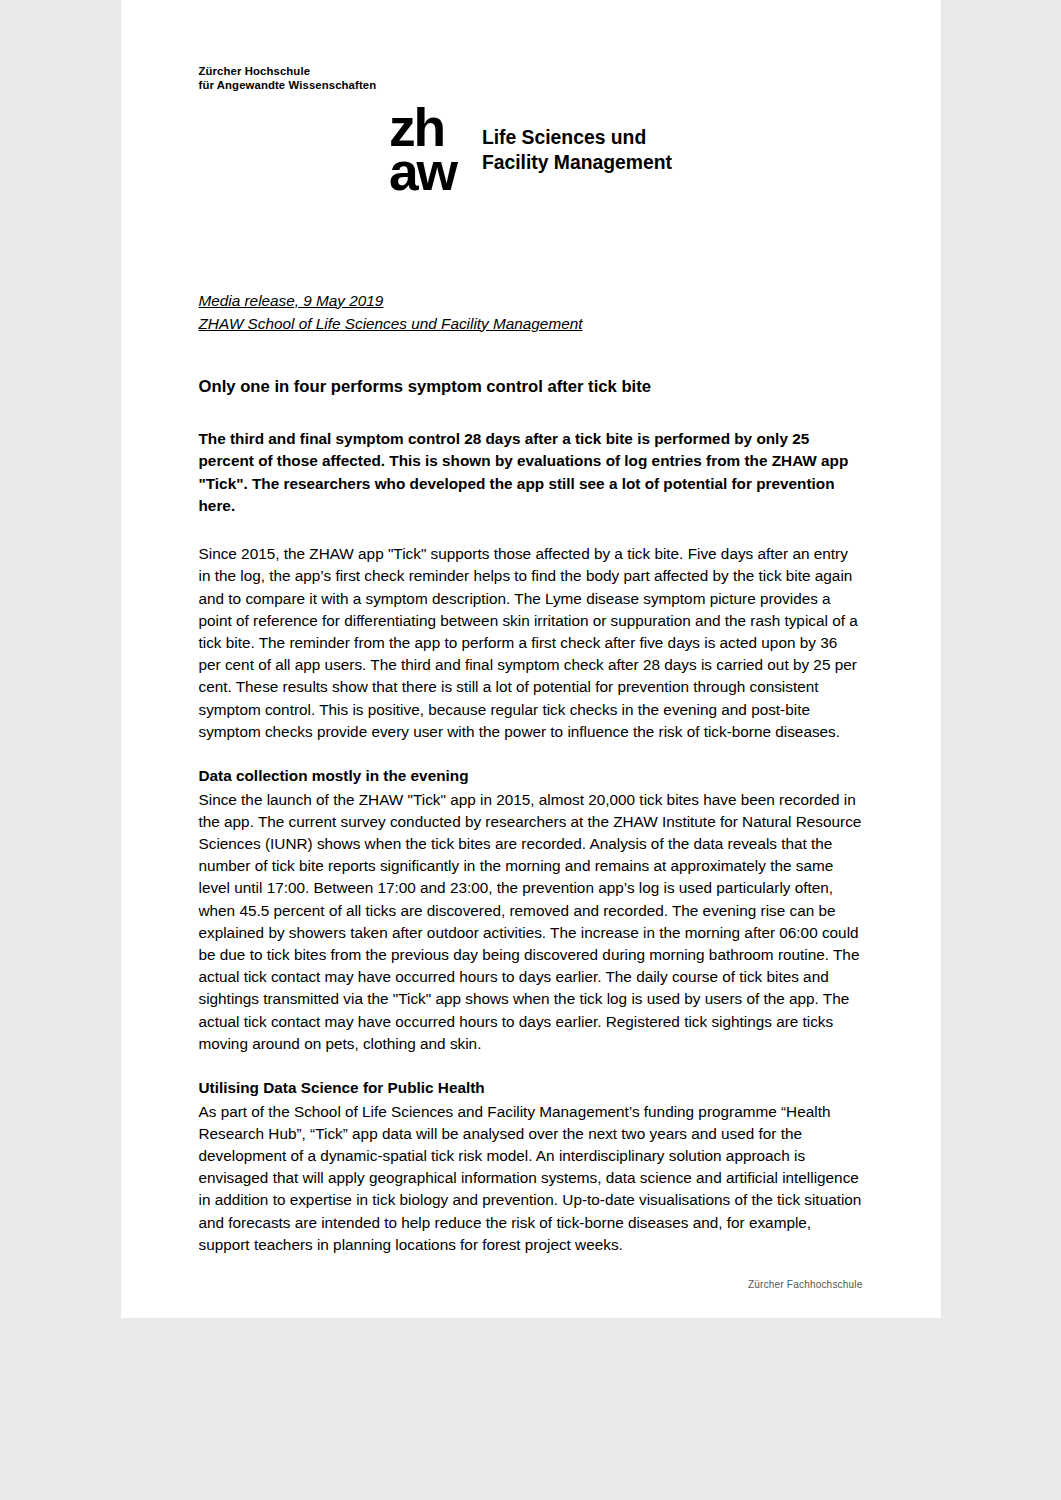Zürcher Hochschule
für Angewandte Wissenschaften
zh aw
Life Sciences und
Facility Management
Media release, 9 May 2019 ZHAW School of Life Sciences und Facility Management
Only one in four performs symptom control after tick bite
The third and final symptom control 28 days after a tick bite is performed by only 25 percent of those affected. This is shown by evaluations of log entries from the ZHAW app "Tick". The researchers who developed the app still see a lot of potential for prevention here.
Since 2015, the ZHAW app "Tick" supports those affected by a tick bite. Five days after an entry in the log, the app’s first check reminder helps to find the body part affected by the tick bite again and to compare it with a symptom description. The Lyme disease symptom picture provides a point of reference for differentiating between skin irritation or suppuration and the rash typical of a tick bite. The reminder from the app to perform a first check after five days is acted upon by 36 per cent of all app users. The third and final symptom check after 28 days is carried out by 25 per cent. These results show that there is still a lot of potential for prevention through consistent symptom control. This is positive, because regular tick checks in the evening and post-bite symptom checks provide every user with the power to influence the risk of tick-borne diseases.
Data collection mostly in the evening
Since the launch of the ZHAW "Tick" app in 2015, almost 20,000 tick bites have been recorded in the app. The current survey conducted by researchers at the ZHAW Institute for Natural Resource Sciences (IUNR) shows when the tick bites are recorded. Analysis of the data reveals that the number of tick bite reports significantly in the morning and remains at approximately the same level until 17:00. Between 17:00 and 23:00, the prevention app’s log is used particularly often, when 45.5 percent of all ticks are discovered, removed and recorded. The evening rise can be explained by showers taken after outdoor activities. The increase in the morning after 06:00 could be due to tick bites from the previous day being discovered during morning bathroom routine. The actual tick contact may have occurred hours to days earlier. The daily course of tick bites and sightings transmitted via the "Tick" app shows when the tick log is used by users of the app. The actual tick contact may have occurred hours to days earlier. Registered tick sightings are ticks moving around on pets, clothing and skin.
Utilising Data Science for Public Health
As part of the School of Life Sciences and Facility Management’s funding programme “Health Research Hub”, “Tick” app data will be analysed over the next two years and used for the development of a dynamic-spatial tick risk model. An interdisciplinary solution approach is envisaged that will apply geographical information systems, data science and artificial intelligence in addition to expertise in tick biology and prevention. Up-to-date visualisations of the tick situation and forecasts are intended to help reduce the risk of tick-borne diseases and, for example, support teachers in planning locations for forest project weeks.
Zürcher Fachhochschule